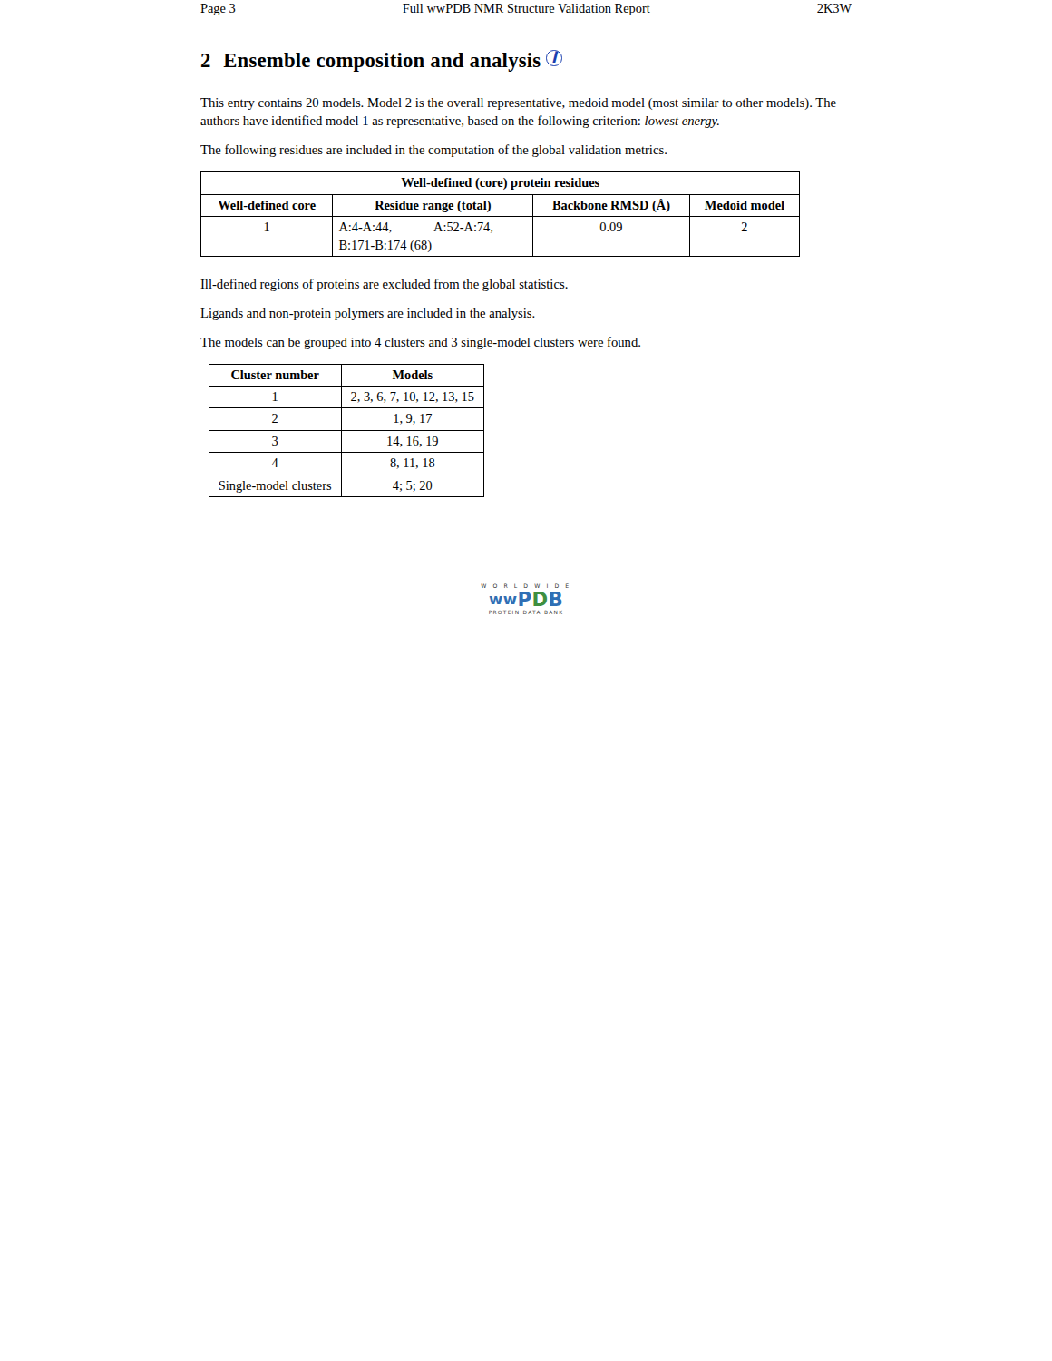Page 3
Full wwPDB NMR Structure Validation Report
2K3W
2 Ensemble composition and analysisi
This entry contains 20 models. Model 2 is the overall representative, medoid model (most similar to other models). The authors have identified model 1 as representative, based on the following criterion: lowest energy.
The following residues are included in the computation of the global validation metrics.
Well-defined (core) protein residues
| Well-defined core | Residue range (total) | Backbone RMSD (Å) | Medoid model |
| --- | --- | --- | --- |
| 1 | A:4-A:44, A:52-A:74, B:171-B:174 (68) | 0.09 | 2 |
Ill-defined regions of proteins are excluded from the global statistics.
Ligands and non-protein polymers are included in the analysis.
The models can be grouped into 4 clusters and 3 single-model clusters were found.
| Cluster number | Models |
| --- | --- |
| 1 | 2, 3, 6, 7, 10, 12, 13, 15 |
| 2 | 1, 9, 17 |
| 3 | 14, 16, 19 |
| 4 | 8, 11, 18 |
| Single-model clusters | 4; 5; 20 |
W O R L D W I D E
ww PDB
PROTEIN DATA BANK